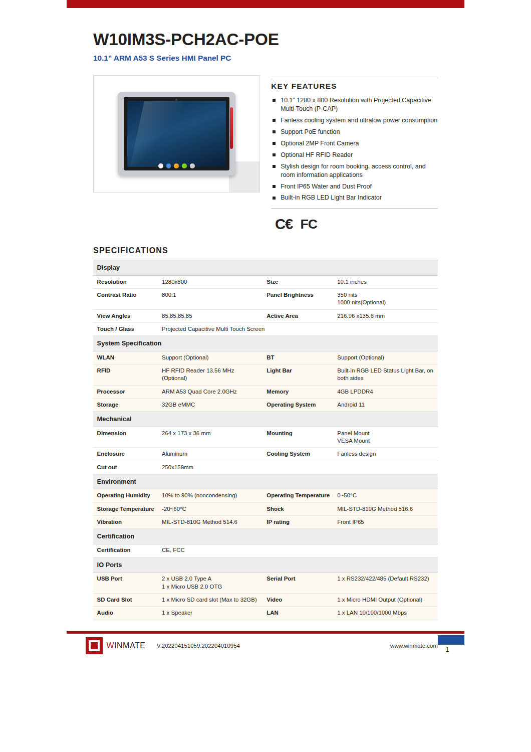W10IM3S-PCH2AC-POE
10.1" ARM A53 S Series HMI Panel PC
KEY FEATURES
10.1” 1280 x 800 Resolution with Projected Capacitive Multi-Touch (P-CAP)
Fanless cooling system and ultralow power consumption
Support PoE function
Optional 2MP Front Camera
Optional HF RFID Reader
Stylish design for room booking, access control, and room information applications
Front IP65 Water and Dust Proof
Built-in RGB LED Light Bar Indicator
C€ FC
SPECIFICATIONS
| Display |
| Resolution | 1280x800 | Size | 10.1 inches |
| Contrast Ratio | 800:1 | Panel Brightness | 350 nits 1000 nits(Optional) |
| View Angles | 85,85,85,85 | Active Area | 216.96 x135.6 mm |
| Touch / Glass | Projected Capacitive Multi Touch Screen |
| System Specification |
| WLAN | Support (Optional) | BT | Support (Optional) |
| RFID | HF RFID Reader 13.56 MHz (Optional) | Light Bar | Built-in RGB LED Status Light Bar, on both sides |
| Processor | ARM A53 Quad Core 2.0GHz | Memory | 4GB LPDDR4 |
| Storage | 32GB eMMC | Operating System | Android 11 |
| Mechanical |
| Dimension | 264 x 173 x 36 mm | Mounting | Panel Mount VESA Mount |
| Enclosure | Aluminum | Cooling System | Fanless design |
| Cut out | 250x159mm |
| Environment |
| Operating Humidity | 10% to 90% (noncondensing) | Operating Temperature | 0~50°C |
| Storage Temperature | -20~60°C | Shock | MIL-STD-810G Method 516.6 |
| Vibration | MIL-STD-810G Method 514.6 | IP rating | Front IP65 |
| Certification |
| Certification | CE, FCC |
| IO Ports |
| USB Port | 2 x USB 2.0 Type A 1 x Micro USB 2.0 OTG | Serial Port | 1 x RS232/422/485 (Default RS232) |
| SD Card Slot | 1 x Micro SD card slot (Max to 32GB) | Video | 1 x Micro HDMI Output (Optional) |
| Audio | 1 x Speaker | LAN | 1 x LAN 10/100/1000 Mbps |
WINMATE
V.202204151059.202204010954
www.winmate.com
1